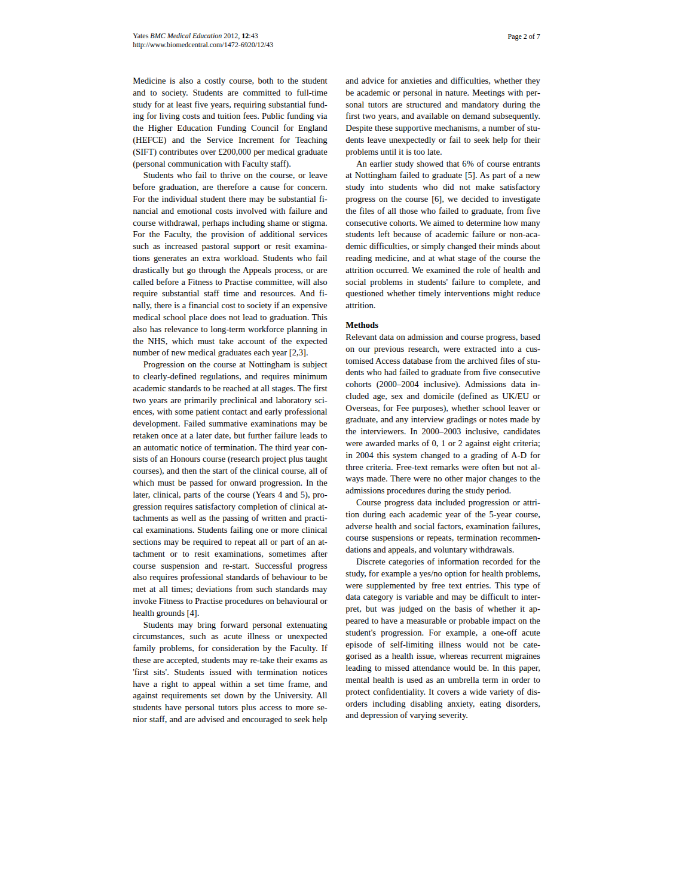Yates BMC Medical Education 2012, 12:43
http://www.biomedcentral.com/1472-6920/12/43
Page 2 of 7
Medicine is also a costly course, both to the student and to society. Students are committed to full-time study for at least five years, requiring substantial funding for living costs and tuition fees. Public funding via the Higher Education Funding Council for England (HEFCE) and the Service Increment for Teaching (SIFT) contributes over £200,000 per medical graduate (personal communication with Faculty staff).
Students who fail to thrive on the course, or leave before graduation, are therefore a cause for concern. For the individual student there may be substantial financial and emotional costs involved with failure and course withdrawal, perhaps including shame or stigma. For the Faculty, the provision of additional services such as increased pastoral support or resit examinations generates an extra workload. Students who fail drastically but go through the Appeals process, or are called before a Fitness to Practise committee, will also require substantial staff time and resources. And finally, there is a financial cost to society if an expensive medical school place does not lead to graduation. This also has relevance to long-term workforce planning in the NHS, which must take account of the expected number of new medical graduates each year [2,3].
Progression on the course at Nottingham is subject to clearly-defined regulations, and requires minimum academic standards to be reached at all stages. The first two years are primarily preclinical and laboratory sciences, with some patient contact and early professional development. Failed summative examinations may be retaken once at a later date, but further failure leads to an automatic notice of termination. The third year consists of an Honours course (research project plus taught courses), and then the start of the clinical course, all of which must be passed for onward progression. In the later, clinical, parts of the course (Years 4 and 5), progression requires satisfactory completion of clinical attachments as well as the passing of written and practical examinations. Students failing one or more clinical sections may be required to repeat all or part of an attachment or to resit examinations, sometimes after course suspension and re-start. Successful progress also requires professional standards of behaviour to be met at all times; deviations from such standards may invoke Fitness to Practise procedures on behavioural or health grounds [4].
Students may bring forward personal extenuating circumstances, such as acute illness or unexpected family problems, for consideration by the Faculty. If these are accepted, students may re-take their exams as 'first sits'. Students issued with termination notices have a right to appeal within a set time frame, and against requirements set down by the University. All students have personal tutors plus access to more senior staff, and are advised and encouraged to seek help and advice for anxieties and difficulties, whether they be academic or personal in nature. Meetings with personal tutors are structured and mandatory during the first two years, and available on demand subsequently. Despite these supportive mechanisms, a number of students leave unexpectedly or fail to seek help for their problems until it is too late.
An earlier study showed that 6% of course entrants at Nottingham failed to graduate [5]. As part of a new study into students who did not make satisfactory progress on the course [6], we decided to investigate the files of all those who failed to graduate, from five consecutive cohorts. We aimed to determine how many students left because of academic failure or non-academic difficulties, or simply changed their minds about reading medicine, and at what stage of the course the attrition occurred. We examined the role of health and social problems in students' failure to complete, and questioned whether timely interventions might reduce attrition.
Methods
Relevant data on admission and course progress, based on our previous research, were extracted into a customised Access database from the archived files of students who had failed to graduate from five consecutive cohorts (2000–2004 inclusive). Admissions data included age, sex and domicile (defined as UK/EU or Overseas, for Fee purposes), whether school leaver or graduate, and any interview gradings or notes made by the interviewers. In 2000–2003 inclusive, candidates were awarded marks of 0, 1 or 2 against eight criteria; in 2004 this system changed to a grading of A-D for three criteria. Free-text remarks were often but not always made. There were no other major changes to the admissions procedures during the study period.
Course progress data included progression or attrition during each academic year of the 5-year course, adverse health and social factors, examination failures, course suspensions or repeats, termination recommendations and appeals, and voluntary withdrawals.
Discrete categories of information recorded for the study, for example a yes/no option for health problems, were supplemented by free text entries. This type of data category is variable and may be difficult to interpret, but was judged on the basis of whether it appeared to have a measurable or probable impact on the student's progression. For example, a one-off acute episode of self-limiting illness would not be categorised as a health issue, whereas recurrent migraines leading to missed attendance would be. In this paper, mental health is used as an umbrella term in order to protect confidentiality. It covers a wide variety of disorders including disabling anxiety, eating disorders, and depression of varying severity.